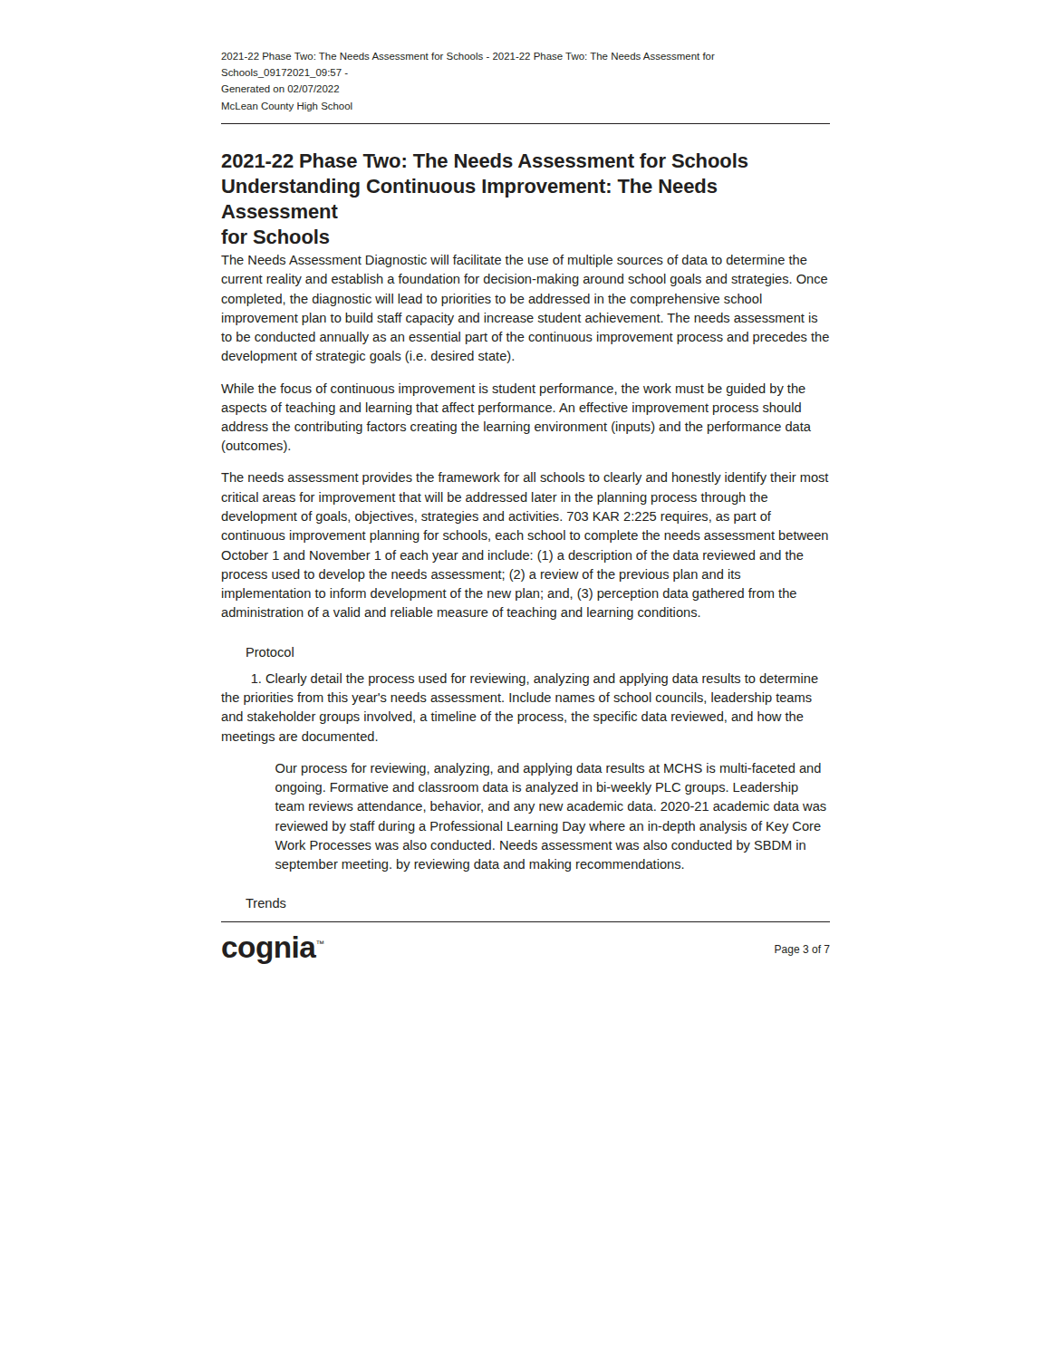2021-22 Phase Two: The Needs Assessment for Schools - 2021-22 Phase Two: The Needs Assessment for Schools_09172021_09:57 - Generated on 02/07/2022 McLean County High School
2021-22 Phase Two: The Needs Assessment for Schools Understanding Continuous Improvement: The Needs Assessment for Schools
The Needs Assessment Diagnostic will facilitate the use of multiple sources of data to determine the current reality and establish a foundation for decision-making around school goals and strategies. Once completed, the diagnostic will lead to priorities to be addressed in the comprehensive school improvement plan to build staff capacity and increase student achievement. The needs assessment is to be conducted annually as an essential part of the continuous improvement process and precedes the development of strategic goals (i.e. desired state).
While the focus of continuous improvement is student performance, the work must be guided by the aspects of teaching and learning that affect performance. An effective improvement process should address the contributing factors creating the learning environment (inputs) and the performance data (outcomes).
The needs assessment provides the framework for all schools to clearly and honestly identify their most critical areas for improvement that will be addressed later in the planning process through the development of goals, objectives, strategies and activities. 703 KAR 2:225 requires, as part of continuous improvement planning for schools, each school to complete the needs assessment between October 1 and November 1 of each year and include: (1) a description of the data reviewed and the process used to develop the needs assessment; (2) a review of the previous plan and its implementation to inform development of the new plan; and, (3) perception data gathered from the administration of a valid and reliable measure of teaching and learning conditions.
Protocol
1. Clearly detail the process used for reviewing, analyzing and applying data results to determine the priorities from this year's needs assessment. Include names of school councils, leadership teams and stakeholder groups involved, a timeline of the process, the specific data reviewed, and how the meetings are documented.
Our process for reviewing, analyzing, and applying data results at MCHS is multi-faceted and ongoing. Formative and classroom data is analyzed in bi-weekly PLC groups. Leadership team reviews attendance, behavior, and any new academic data. 2020-21 academic data was reviewed by staff during a Professional Learning Day where an in-depth analysis of Key Core Work Processes was also conducted. Needs assessment was also conducted by SBDM in september meeting. by reviewing data and making recommendations.
Trends
cognia™
Page 3 of 7